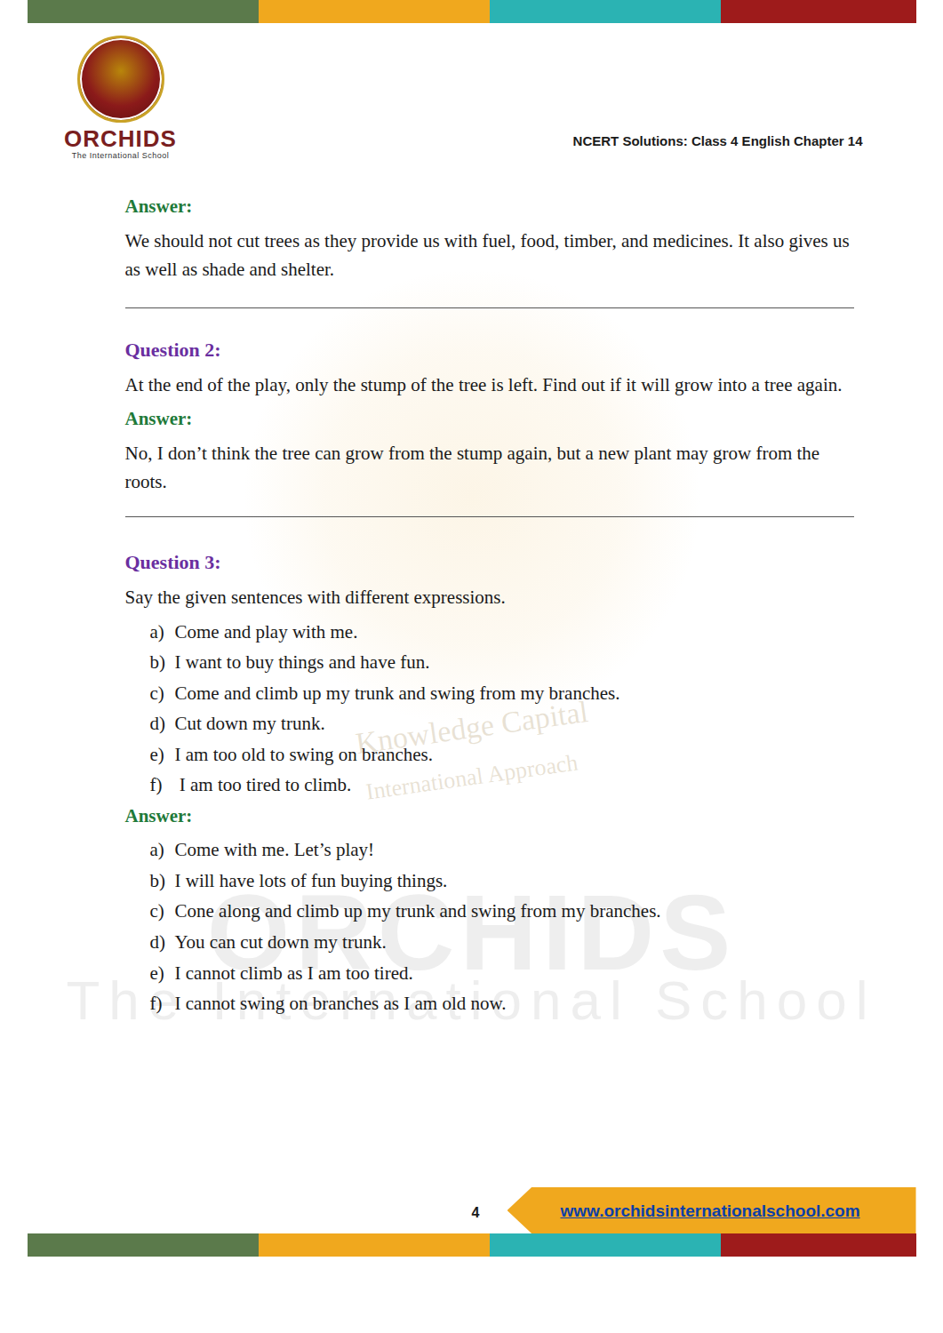Knowledge Capital
International Approach
ORCHIDS
The International School
ORCHIDS
The International School
NCERT Solutions: Class 4 English Chapter 14
Answer:
We should not cut trees as they provide us with fuel, food, timber, and medicines. It also gives us as well as shade and shelter.
Question 2:
At the end of the play, only the stump of the tree is left. Find out if it will grow into a tree again.
Answer:
No, I don’t think the tree can grow from the stump again, but a new plant may grow from the roots.
Question 3:
Say the given sentences with different expressions.
a) Come and play with me.
b) I want to buy things and have fun.
c) Come and climb up my trunk and swing from my branches.
d) Cut down my trunk.
e) I am too old to swing on branches.
f) I am too tired to climb.
Answer:
a) Come with me. Let’s play!
b) I will have lots of fun buying things.
c) Cone along and climb up my trunk and swing from my branches.
d) You can cut down my trunk.
e) I cannot climb as I am too tired.
f) I cannot swing on branches as I am old now.
4
www.orchidsinternationalschool.com